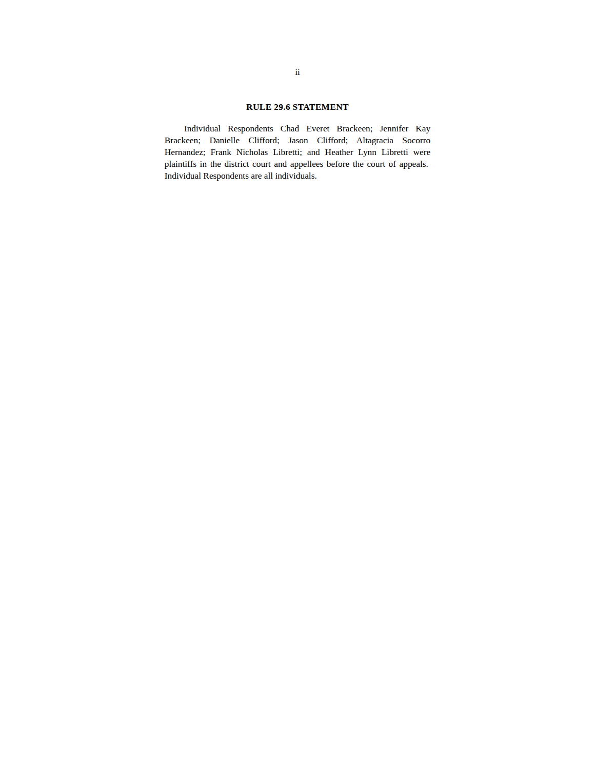ii
RULE 29.6 STATEMENT
Individual Respondents Chad Everet Brackeen; Jennifer Kay Brackeen; Danielle Clifford; Jason Clifford; Altagracia Socorro Hernandez; Frank Nicholas Libretti; and Heather Lynn Libretti were plaintiffs in the district court and appellees before the court of appeals. Individual Respondents are all individuals.